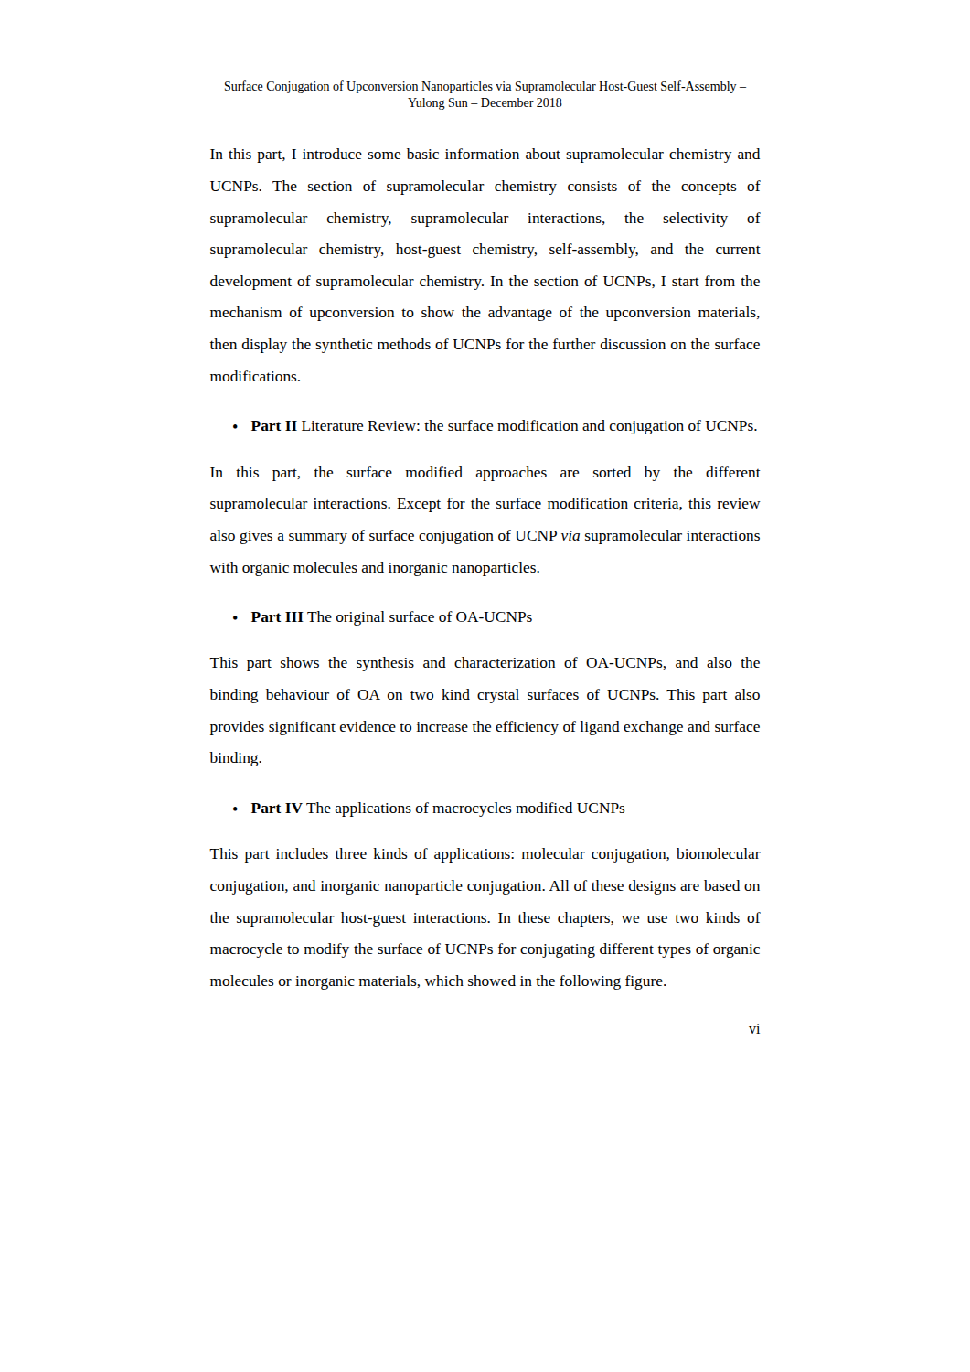Surface Conjugation of Upconversion Nanoparticles via Supramolecular Host-Guest Self-Assembly –
Yulong Sun – December 2018
In this part, I introduce some basic information about supramolecular chemistry and UCNPs. The section of supramolecular chemistry consists of the concepts of supramolecular chemistry, supramolecular interactions, the selectivity of supramolecular chemistry, host-guest chemistry, self-assembly, and the current development of supramolecular chemistry. In the section of UCNPs, I start from the mechanism of upconversion to show the advantage of the upconversion materials, then display the synthetic methods of UCNPs for the further discussion on the surface modifications.
Part II Literature Review: the surface modification and conjugation of UCNPs.
In this part, the surface modified approaches are sorted by the different supramolecular interactions. Except for the surface modification criteria, this review also gives a summary of surface conjugation of UCNP via supramolecular interactions with organic molecules and inorganic nanoparticles.
Part III The original surface of OA-UCNPs
This part shows the synthesis and characterization of OA-UCNPs, and also the binding behaviour of OA on two kind crystal surfaces of UCNPs. This part also provides significant evidence to increase the efficiency of ligand exchange and surface binding.
Part IV The applications of macrocycles modified UCNPs
This part includes three kinds of applications: molecular conjugation, biomolecular conjugation, and inorganic nanoparticle conjugation. All of these designs are based on the supramolecular host-guest interactions. In these chapters, we use two kinds of macrocycle to modify the surface of UCNPs for conjugating different types of organic molecules or inorganic materials, which showed in the following figure.
vi